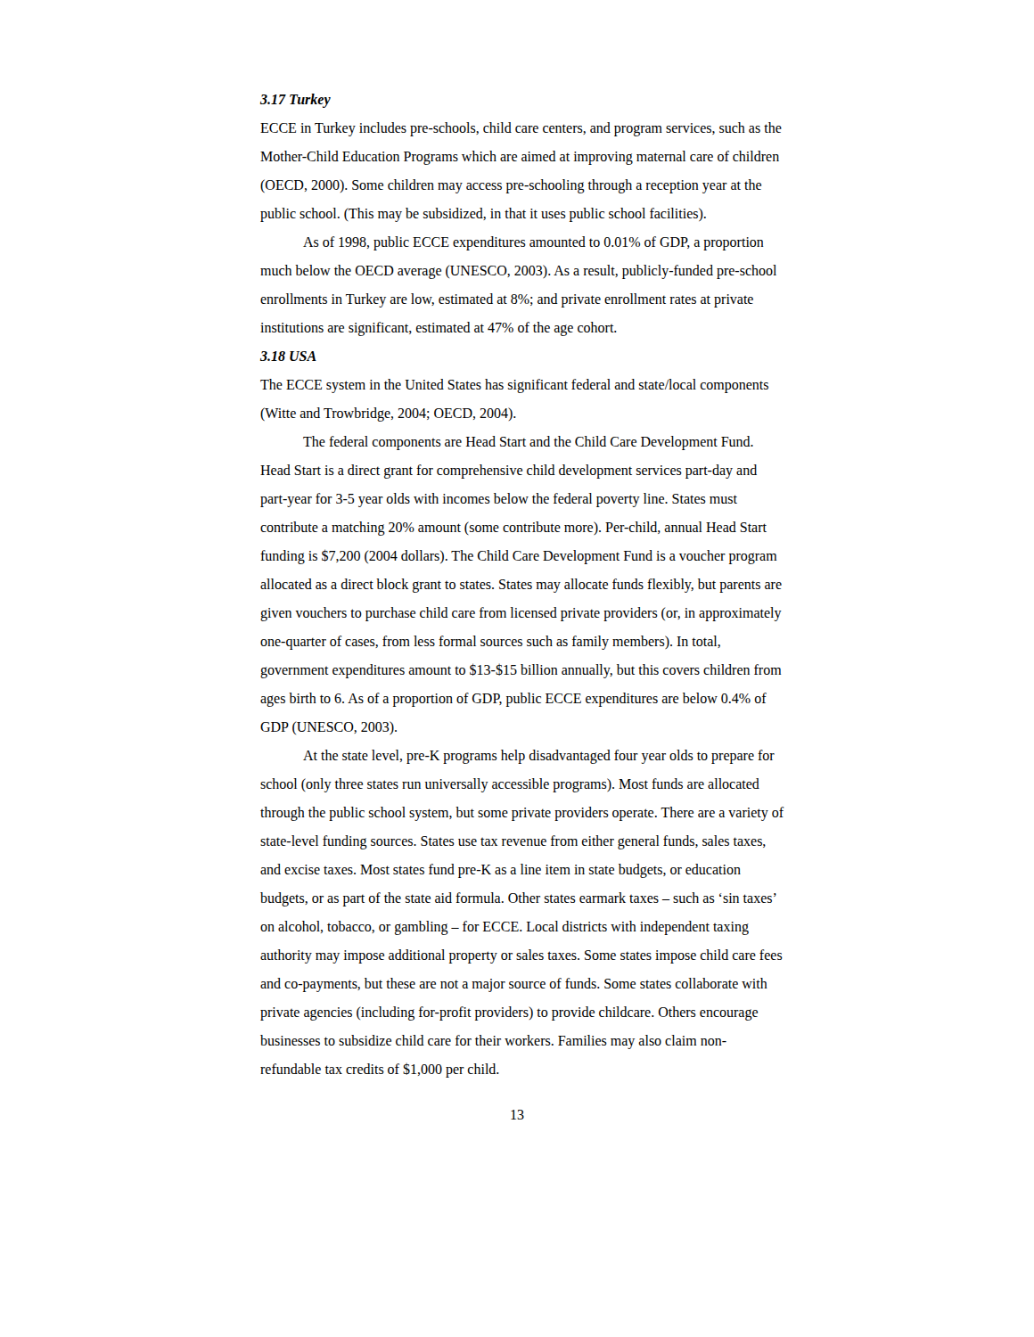3.17 Turkey
ECCE in Turkey includes pre-schools, child care centers, and program services, such as the Mother-Child Education Programs which are aimed at improving maternal care of children (OECD, 2000). Some children may access pre-schooling through a reception year at the public school. (This may be subsidized, in that it uses public school facilities).
As of 1998, public ECCE expenditures amounted to 0.01% of GDP, a proportion much below the OECD average (UNESCO, 2003). As a result, publicly-funded pre-school enrollments in Turkey are low, estimated at 8%; and private enrollment rates at private institutions are significant, estimated at 47% of the age cohort.
3.18 USA
The ECCE system in the United States has significant federal and state/local components (Witte and Trowbridge, 2004; OECD, 2004).
The federal components are Head Start and the Child Care Development Fund. Head Start is a direct grant for comprehensive child development services part-day and part-year for 3-5 year olds with incomes below the federal poverty line. States must contribute a matching 20% amount (some contribute more). Per-child, annual Head Start funding is $7,200 (2004 dollars). The Child Care Development Fund is a voucher program allocated as a direct block grant to states. States may allocate funds flexibly, but parents are given vouchers to purchase child care from licensed private providers (or, in approximately one-quarter of cases, from less formal sources such as family members). In total, government expenditures amount to $13-$15 billion annually, but this covers children from ages birth to 6. As of a proportion of GDP, public ECCE expenditures are below 0.4% of GDP (UNESCO, 2003).
At the state level, pre-K programs help disadvantaged four year olds to prepare for school (only three states run universally accessible programs). Most funds are allocated through the public school system, but some private providers operate. There are a variety of state-level funding sources. States use tax revenue from either general funds, sales taxes, and excise taxes. Most states fund pre-K as a line item in state budgets, or education budgets, or as part of the state aid formula. Other states earmark taxes – such as ‘sin taxes’ on alcohol, tobacco, or gambling – for ECCE. Local districts with independent taxing authority may impose additional property or sales taxes. Some states impose child care fees and co-payments, but these are not a major source of funds. Some states collaborate with private agencies (including for-profit providers) to provide childcare. Others encourage businesses to subsidize child care for their workers. Families may also claim non-refundable tax credits of $1,000 per child.
13